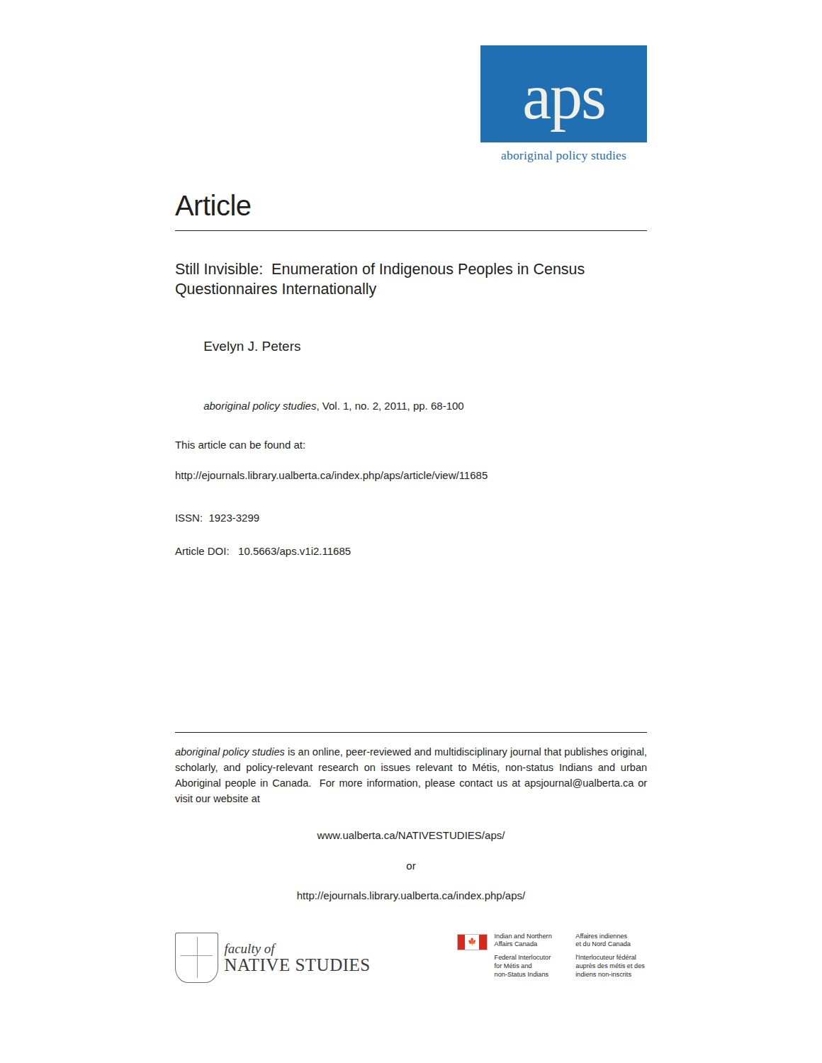aps
aboriginal policy studies
Article
Still Invisible: Enumeration of Indigenous Peoples in Census Questionnaires Internationally
Evelyn J. Peters
aboriginal policy studies, Vol. 1, no. 2, 2011, pp. 68-100
This article can be found at:
http://ejournals.library.ualberta.ca/index.php/aps/article/view/11685
ISSN: 1923-3299
Article DOI: 10.5663/aps.v1i2.11685
aboriginal policy studies is an online, peer-reviewed and multidisciplinary journal that publishes original, scholarly, and policy-relevant research on issues relevant to Métis, non-status Indians and urban Aboriginal people in Canada. For more information, please contact us at apsjournal@ualberta.ca or visit our website at
www.ualberta.ca/NATIVESTUDIES/aps/
or
http://ejournals.library.ualberta.ca/index.php/aps/
faculty of
NATIVE STUDIES
🍁
Indian and Northern
Affairs Canada
Federal Interlocutor
for Métis and
non-Status Indians
Affaires indiennes
et du Nord Canada
l'Interlocuteur fédéral
auprès des métis et des
indiens non-inscrits